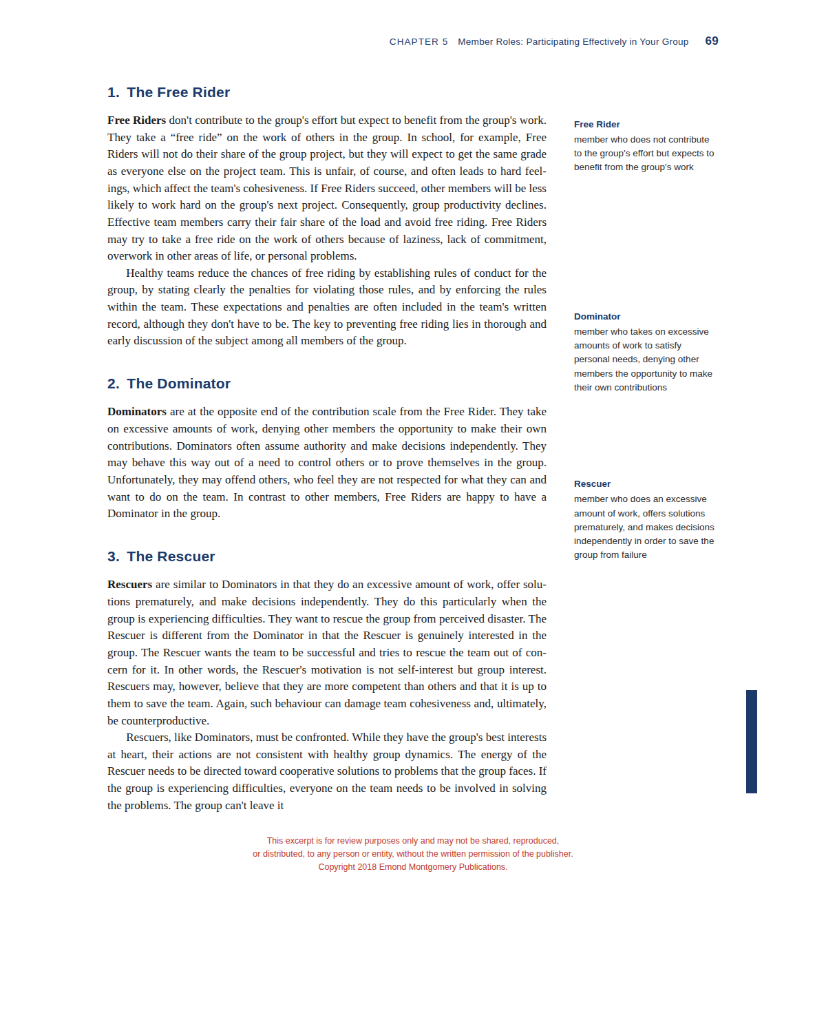Chapter 5 Member Roles: Participating Effectively in Your Group 69
1. The Free Rider
Free Riders don't contribute to the group's effort but expect to benefit from the group's work. They take a “free ride” on the work of others in the group. In school, for example, Free Riders will not do their share of the group project, but they will expect to get the same grade as everyone else on the project team. This is unfair, of course, and often leads to hard feelings, which affect the team's cohesiveness. If Free Riders succeed, other members will be less likely to work hard on the group's next project. Consequently, group productivity declines. Effective team members carry their fair share of the load and avoid free riding. Free Riders may try to take a free ride on the work of others because of laziness, lack of commitment, overwork in other areas of life, or personal problems.
Healthy teams reduce the chances of free riding by establishing rules of conduct for the group, by stating clearly the penalties for violating those rules, and by enforcing the rules within the team. These expectations and penalties are often included in the team's written record, although they don't have to be. The key to preventing free riding lies in thorough and early discussion of the subject among all members of the group.
2. The Dominator
Dominators are at the opposite end of the contribution scale from the Free Rider. They take on excessive amounts of work, denying other members the opportunity to make their own contributions. Dominators often assume authority and make decisions independently. They may behave this way out of a need to control others or to prove themselves in the group. Unfortunately, they may offend others, who feel they are not respected for what they can and want to do on the team. In contrast to other members, Free Riders are happy to have a Dominator in the group.
3. The Rescuer
Rescuers are similar to Dominators in that they do an excessive amount of work, offer solutions prematurely, and make decisions independently. They do this particularly when the group is experiencing difficulties. They want to rescue the group from perceived disaster. The Rescuer is different from the Dominator in that the Rescuer is genuinely interested in the group. The Rescuer wants the team to be successful and tries to rescue the team out of concern for it. In other words, the Rescuer's motivation is not self-interest but group interest. Rescuers may, however, believe that they are more competent than others and that it is up to them to save the team. Again, such behaviour can damage team cohesiveness and, ultimately, be counterproductive.
Rescuers, like Dominators, must be confronted. While they have the group's best interests at heart, their actions are not consistent with healthy group dynamics. The energy of the Rescuer needs to be directed toward cooperative solutions to problems that the group faces. If the group is experiencing difficulties, everyone on the team needs to be involved in solving the problems. The group can't leave it
Free Rider
member who does not contribute to the group's effort but expects to benefit from the group's work
Dominator
member who takes on excessive amounts of work to satisfy personal needs, denying other members the opportunity to make their own contributions
Rescuer
member who does an excessive amount of work, offers solutions prematurely, and makes decisions independently in order to save the group from failure
This excerpt is for review purposes only and may not be shared, reproduced,
or distributed, to any person or entity, without the written permission of the publisher.
Copyright 2018 Emond Montgomery Publications.